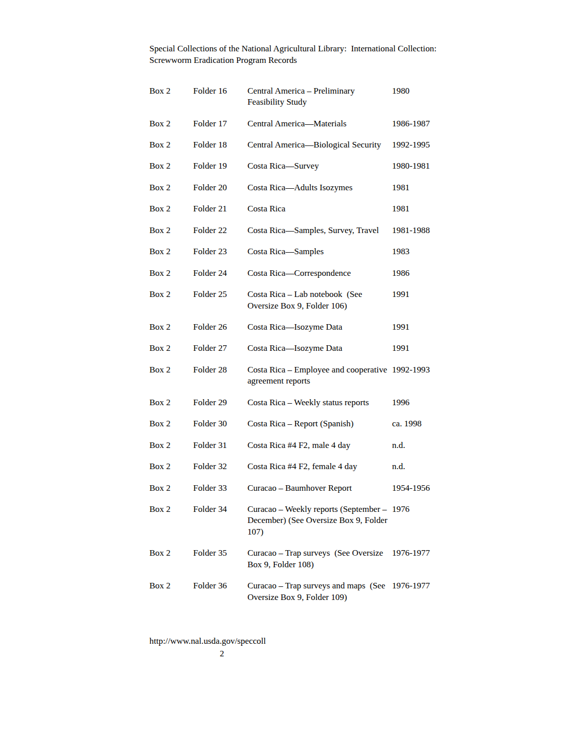Special Collections of the National Agricultural Library: International Collection:
Screwworm Eradication Program Records
| Box 2 | Folder 16 | Central America – Preliminary Feasibility Study | 1980 |
| Box 2 | Folder 17 | Central America—Materials | 1986-1987 |
| Box 2 | Folder 18 | Central America—Biological Security | 1992-1995 |
| Box 2 | Folder 19 | Costa Rica—Survey | 1980-1981 |
| Box 2 | Folder 20 | Costa Rica—Adults Isozymes | 1981 |
| Box 2 | Folder 21 | Costa Rica | 1981 |
| Box 2 | Folder 22 | Costa Rica—Samples, Survey, Travel | 1981-1988 |
| Box 2 | Folder 23 | Costa Rica—Samples | 1983 |
| Box 2 | Folder 24 | Costa Rica—Correspondence | 1986 |
| Box 2 | Folder 25 | Costa Rica – Lab notebook (See Oversize Box 9, Folder 106) | 1991 |
| Box 2 | Folder 26 | Costa Rica—Isozyme Data | 1991 |
| Box 2 | Folder 27 | Costa Rica—Isozyme Data | 1991 |
| Box 2 | Folder 28 | Costa Rica – Employee and cooperative agreement reports | 1992-1993 |
| Box 2 | Folder 29 | Costa Rica – Weekly status reports | 1996 |
| Box 2 | Folder 30 | Costa Rica – Report (Spanish) | ca. 1998 |
| Box 2 | Folder 31 | Costa Rica #4 F2, male 4 day | n.d. |
| Box 2 | Folder 32 | Costa Rica #4 F2, female 4 day | n.d. |
| Box 2 | Folder 33 | Curacao – Baumhover Report | 1954-1956 |
| Box 2 | Folder 34 | Curacao – Weekly reports (September – December) (See Oversize Box 9, Folder 107) | 1976 |
| Box 2 | Folder 35 | Curacao – Trap surveys (See Oversize Box 9, Folder 108) | 1976-1977 |
| Box 2 | Folder 36 | Curacao – Trap surveys and maps (See Oversize Box 9, Folder 109) | 1976-1977 |
http://www.nal.usda.gov/speccoll
2